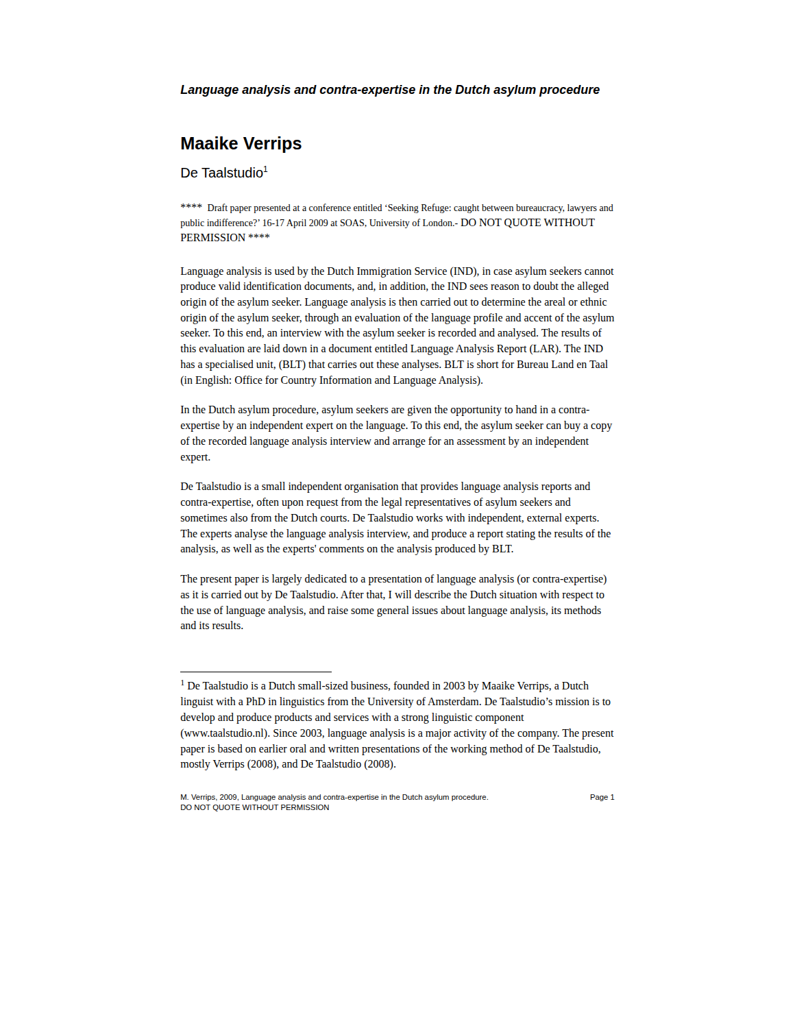Language analysis and contra-expertise in the Dutch asylum procedure
Maaike Verrips
De Taalstudio1
**** Draft paper presented at a conference entitled ‘Seeking Refuge: caught between bureaucracy, lawyers and public indifference?’ 16-17 April 2009 at SOAS, University of London.- DO NOT QUOTE WITHOUT PERMISSION ****
Language analysis is used by the Dutch Immigration Service (IND), in case asylum seekers cannot produce valid identification documents, and, in addition, the IND sees reason to doubt the alleged origin of the asylum seeker. Language analysis is then carried out to determine the areal or ethnic origin of the asylum seeker, through an evaluation of the language profile and accent of the asylum seeker. To this end, an interview with the asylum seeker is recorded and analysed. The results of this evaluation are laid down in a document entitled Language Analysis Report (LAR). The IND has a specialised unit, (BLT) that carries out these analyses. BLT is short for Bureau Land en Taal (in English: Office for Country Information and Language Analysis).
In the Dutch asylum procedure, asylum seekers are given the opportunity to hand in a contra-expertise by an independent expert on the language. To this end, the asylum seeker can buy a copy of the recorded language analysis interview and arrange for an assessment by an independent expert.
De Taalstudio is a small independent organisation that provides language analysis reports and contra-expertise, often upon request from the legal representatives of asylum seekers and sometimes also from the Dutch courts. De Taalstudio works with independent, external experts. The experts analyse the language analysis interview, and produce a report stating the results of the analysis, as well as the experts' comments on the analysis produced by BLT.
The present paper is largely dedicated to a presentation of language analysis (or contra-expertise) as it is carried out by De Taalstudio. After that, I will describe the Dutch situation with respect to the use of language analysis, and raise some general issues about language analysis, its methods and its results.
1 De Taalstudio is a Dutch small-sized business, founded in 2003 by Maaike Verrips, a Dutch linguist with a PhD in linguistics from the University of Amsterdam. De Taalstudio’s mission is to develop and produce products and services with a strong linguistic component (www.taalstudio.nl). Since 2003, language analysis is a major activity of the company. The present paper is based on earlier oral and written presentations of the working method of De Taalstudio, mostly Verrips (2008), and De Taalstudio (2008).
M. Verrips, 2009, Language analysis and contra-expertise in the Dutch asylum procedure.
DO NOT QUOTE WITHOUT PERMISSION
Page 1